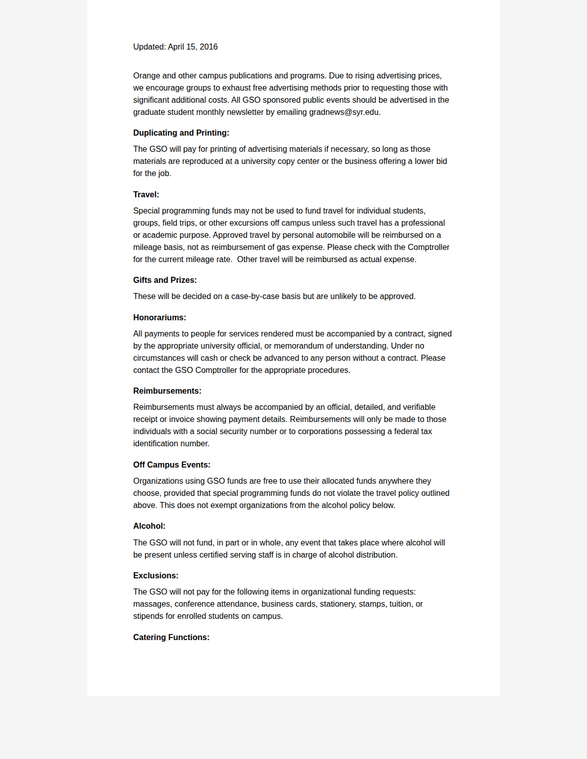Updated: April 15, 2016
Orange and other campus publications and programs. Due to rising advertising prices, we encourage groups to exhaust free advertising methods prior to requesting those with significant additional costs. All GSO sponsored public events should be advertised in the graduate student monthly newsletter by emailing gradnews@syr.edu.
Duplicating and Printing:
The GSO will pay for printing of advertising materials if necessary, so long as those materials are reproduced at a university copy center or the business offering a lower bid for the job.
Travel:
Special programming funds may not be used to fund travel for individual students, groups, field trips, or other excursions off campus unless such travel has a professional or academic purpose. Approved travel by personal automobile will be reimbursed on a mileage basis, not as reimbursement of gas expense. Please check with the Comptroller for the current mileage rate. Other travel will be reimbursed as actual expense.
Gifts and Prizes:
These will be decided on a case-by-case basis but are unlikely to be approved.
Honorariums:
All payments to people for services rendered must be accompanied by a contract, signed by the appropriate university official, or memorandum of understanding. Under no circumstances will cash or check be advanced to any person without a contract. Please contact the GSO Comptroller for the appropriate procedures.
Reimbursements:
Reimbursements must always be accompanied by an official, detailed, and verifiable receipt or invoice showing payment details. Reimbursements will only be made to those individuals with a social security number or to corporations possessing a federal tax identification number.
Off Campus Events:
Organizations using GSO funds are free to use their allocated funds anywhere they choose, provided that special programming funds do not violate the travel policy outlined above. This does not exempt organizations from the alcohol policy below.
Alcohol:
The GSO will not fund, in part or in whole, any event that takes place where alcohol will be present unless certified serving staff is in charge of alcohol distribution.
Exclusions:
The GSO will not pay for the following items in organizational funding requests: massages, conference attendance, business cards, stationery, stamps, tuition, or stipends for enrolled students on campus.
Catering Functions: